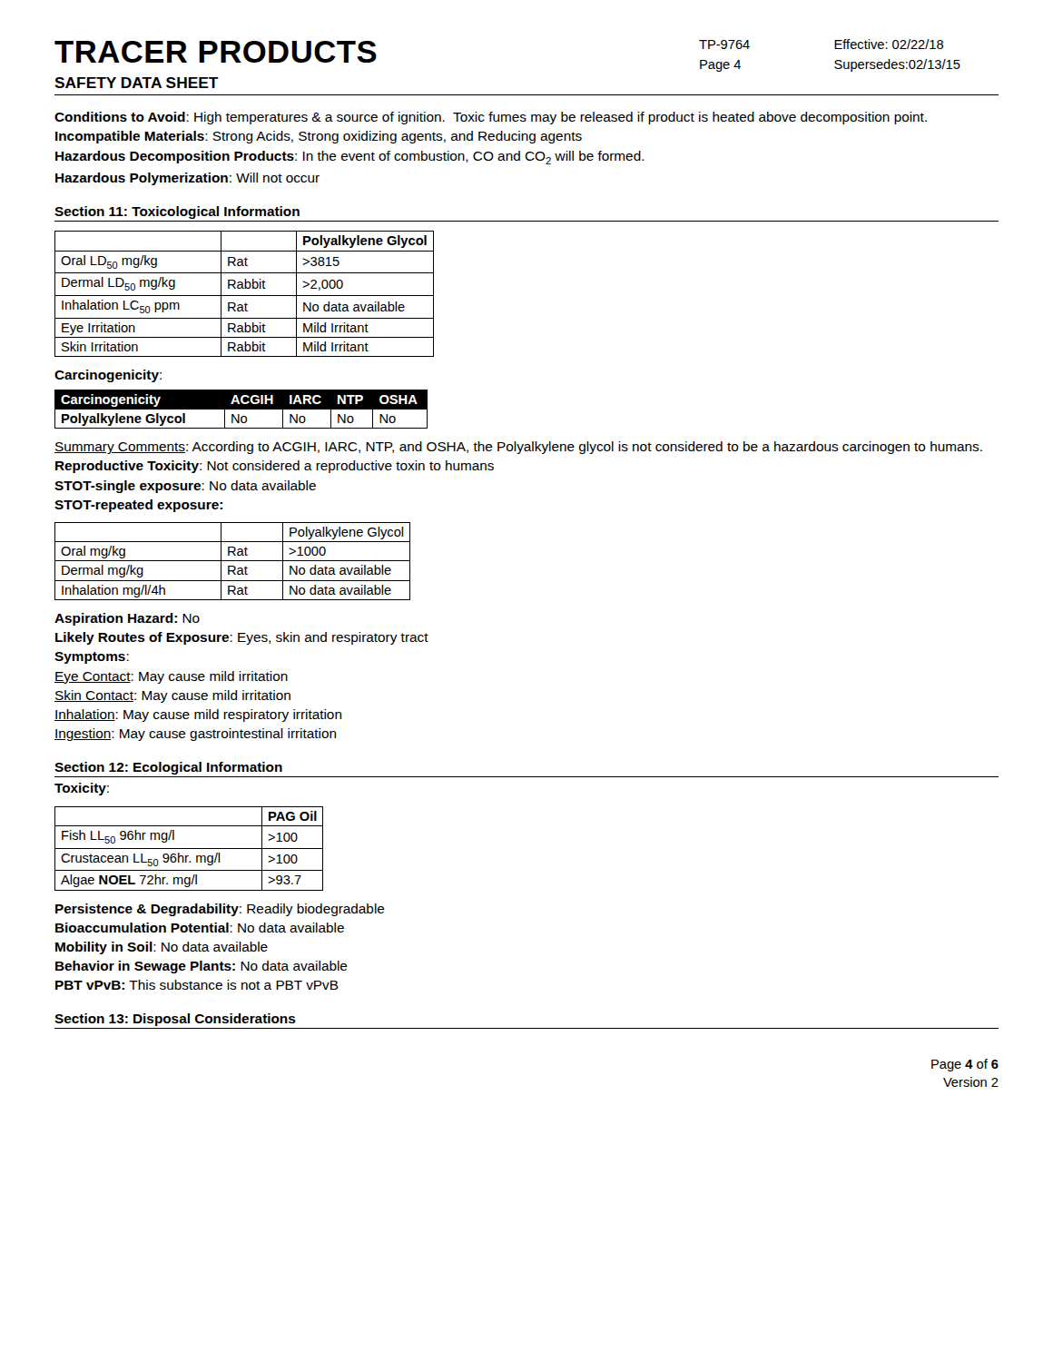TRACER PRODUCTS
SAFETY DATA SHEET
| TP-9764 | Effective: 02/22/18 |
| Page 4 | Supersedes:02/13/15 |
Conditions to Avoid: High temperatures & a source of ignition. Toxic fumes may be released if product is heated above decomposition point.
Incompatible Materials: Strong Acids, Strong oxidizing agents, and Reducing agents
Hazardous Decomposition Products: In the event of combustion, CO and CO2 will be formed.
Hazardous Polymerization: Will not occur
Section 11: Toxicological Information
| | | Polyalkylene Glycol |
| Oral LD 50 mg/kg | Rat | >3815 |
| Dermal LD 50 mg/kg | Rabbit | >2,000 |
| Inhalation LC 50 ppm | Rat | No data available |
| Eye Irritation | Rabbit | Mild Irritant |
| Skin Irritation | Rabbit | Mild Irritant |
Carcinogenicity:
| Carcinogenicity | ACGIH | IARC | NTP | OSHA |
| --- | --- | --- | --- | --- |
| Polyalkylene Glycol | No | No | No | No |
Summary Comments: According to ACGIH, IARC, NTP, and OSHA, the Polyalkylene glycol is not considered to be a hazardous carcinogen to humans.
Reproductive Toxicity: Not considered a reproductive toxin to humans
STOT-single exposure: No data available
STOT-repeated exposure:
| | | Polyalkylene Glycol |
| Oral mg/kg | Rat | >1000 |
| Dermal mg/kg | Rat | No data available |
| Inhalation mg/l/4h | Rat | No data available |
Aspiration Hazard: No
Likely Routes of Exposure: Eyes, skin and respiratory tract
Symptoms:
Eye Contact: May cause mild irritation
Skin Contact: May cause mild irritation
Inhalation: May cause mild respiratory irritation
Ingestion: May cause gastrointestinal irritation
Section 12: Ecological Information
Toxicity:
| | PAG Oil |
| Fish LL 50 96hr mg/l | >100 |
| Crustacean LL 50 96hr. mg/l | >100 |
| Algae NOEL 72hr. mg/l | >93.7 |
Persistence & Degradability: Readily biodegradable
Bioaccumulation Potential: No data available
Mobility in Soil: No data available
Behavior in Sewage Plants: No data available
PBT vPvB: This substance is not a PBT vPvB
Section 13: Disposal Considerations
Page 4 of 6
Version 2